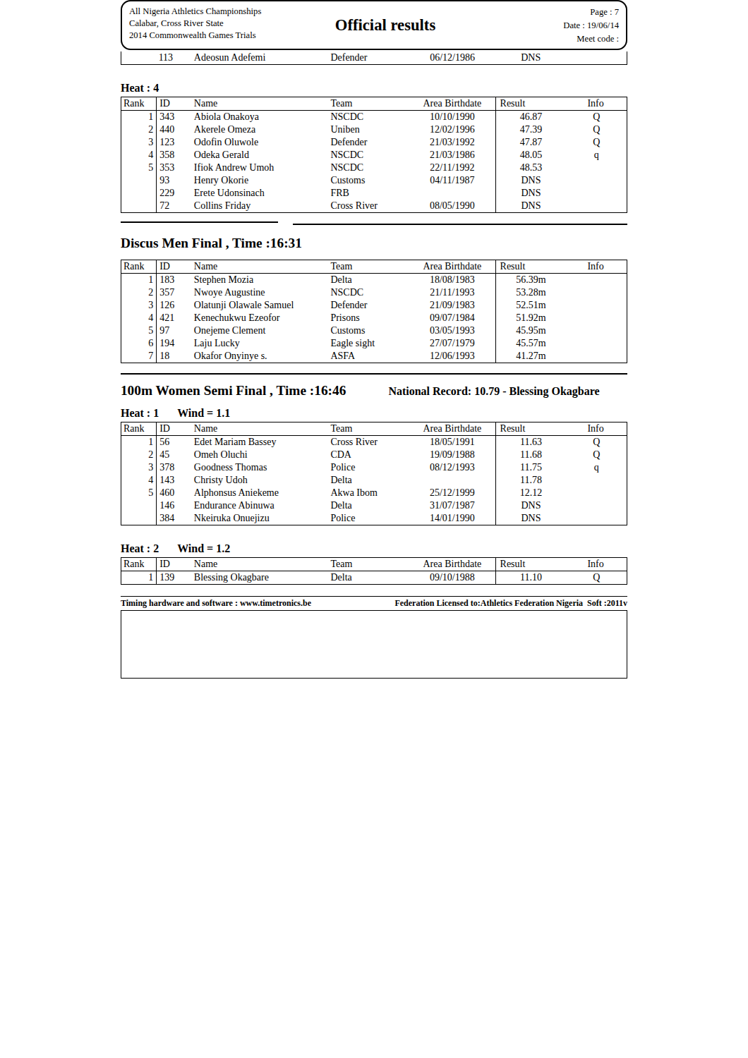All Nigeria Athletics Championships
Calabar, Cross River State
2014 Commonwealth Games Trials
Official results
Page : 7
Date : 19/06/14
Meet code :
| | 113 | Adeosun Adefemi | Defender | 06/12/1986 | DNS | |
Heat : 4
| Rank | ID | Name | Team | Area Birthdate | Result | Info |
| 1 | 343 | Abiola Onakoya | NSCDC | 10/10/1990 | 46.87 | Q |
| 2 | 440 | Akerele Omeza | Uniben | 12/02/1996 | 47.39 | Q |
| 3 | 123 | Odofin Oluwole | Defender | 21/03/1992 | 47.87 | Q |
| 4 | 358 | Odeka Gerald | NSCDC | 21/03/1986 | 48.05 | q |
| 5 | 353 | Ifiok Andrew Umoh | NSCDC | 22/11/1992 | 48.53 | |
| | 93 | Henry Okorie | Customs | 04/11/1987 | DNS | |
| | 229 | Erete Udonsinach | FRB | | DNS | |
| | 72 | Collins Friday | Cross River | 08/05/1990 | DNS | |
Discus Men Final , Time :16:31
| Rank | ID | Name | Team | Area Birthdate | Result | Info |
| 1 | 183 | Stephen Mozia | Delta | 18/08/1983 | 56.39m | |
| 2 | 357 | Nwoye Augustine | NSCDC | 21/11/1993 | 53.28m | |
| 3 | 126 | Olatunji Olawale Samuel | Defender | 21/09/1983 | 52.51m | |
| 4 | 421 | Kenechukwu Ezeofor | Prisons | 09/07/1984 | 51.92m | |
| 5 | 97 | Onejeme Clement | Customs | 03/05/1993 | 45.95m | |
| 6 | 194 | Laju Lucky | Eagle sight | 27/07/1979 | 45.57m | |
| 7 | 18 | Okafor Onyinye s. | ASFA | 12/06/1993 | 41.27m | |
100m Women Semi Final , Time :16:46
National Record: 10.79 - Blessing Okagbare
Heat : 1 Wind = 1.1
| Rank | ID | Name | Team | Area Birthdate | Result | Info |
| 1 | 56 | Edet Mariam Bassey | Cross River | 18/05/1991 | 11.63 | Q |
| 2 | 45 | Omeh Oluchi | CDA | 19/09/1988 | 11.68 | Q |
| 3 | 378 | Goodness Thomas | Police | 08/12/1993 | 11.75 | q |
| 4 | 143 | Christy Udoh | Delta | | 11.78 | |
| 5 | 460 | Alphonsus Aniekeme | Akwa Ibom | 25/12/1999 | 12.12 | |
| | 146 | Endurance Abinuwa | Delta | 31/07/1987 | DNS | |
| | 384 | Nkeiruka Onuejizu | Police | 14/01/1990 | DNS | |
Heat : 2 Wind = 1.2
| Rank | ID | Name | Team | Area Birthdate | Result | Info |
| 1 | 139 | Blessing Okagbare | Delta | 09/10/1988 | 11.10 | Q |
Timing hardware and software : www.timetronics.be
Federation Licensed to:Athletics Federation Nigeria Soft :2011v